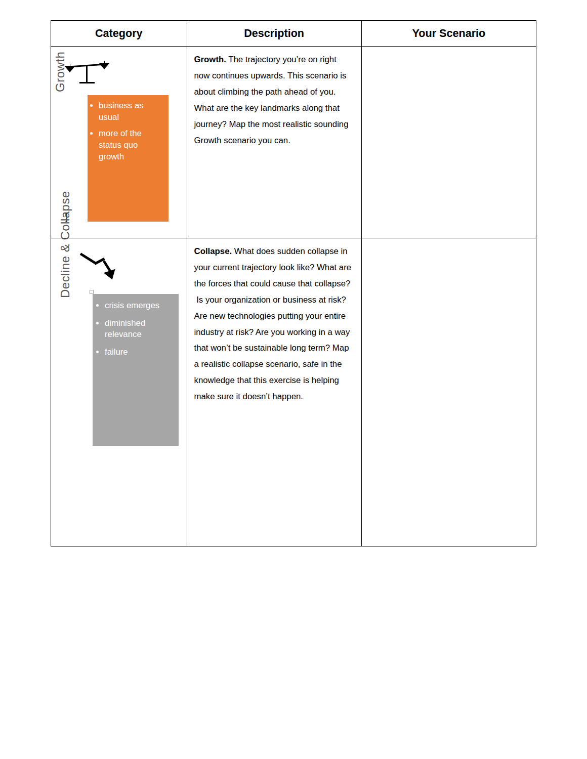| Category | Description | Your Scenario |
| --- | --- | --- |
| Growth business as usual more of the status quo growth ] | Growth. The trajectory you’re on right now continues upwards. This scenario is about climbing the path ahead of you. What are the key landmarks along that journey? Map the most realistic sounding Growth scenario you can. | |
| Decline & Collapse crisis emerges diminished relevance failure | Collapse. What does sudden collapse in your current trajectory look like? What are the forces that could cause that collapse? Is your organization or business at risk? Are new technologies putting your entire industry at risk? Are you working in a way that won’t be sustainable long term? Map a realistic collapse scenario, safe in the knowledge that this exercise is helping make sure it doesn’t happen. | |